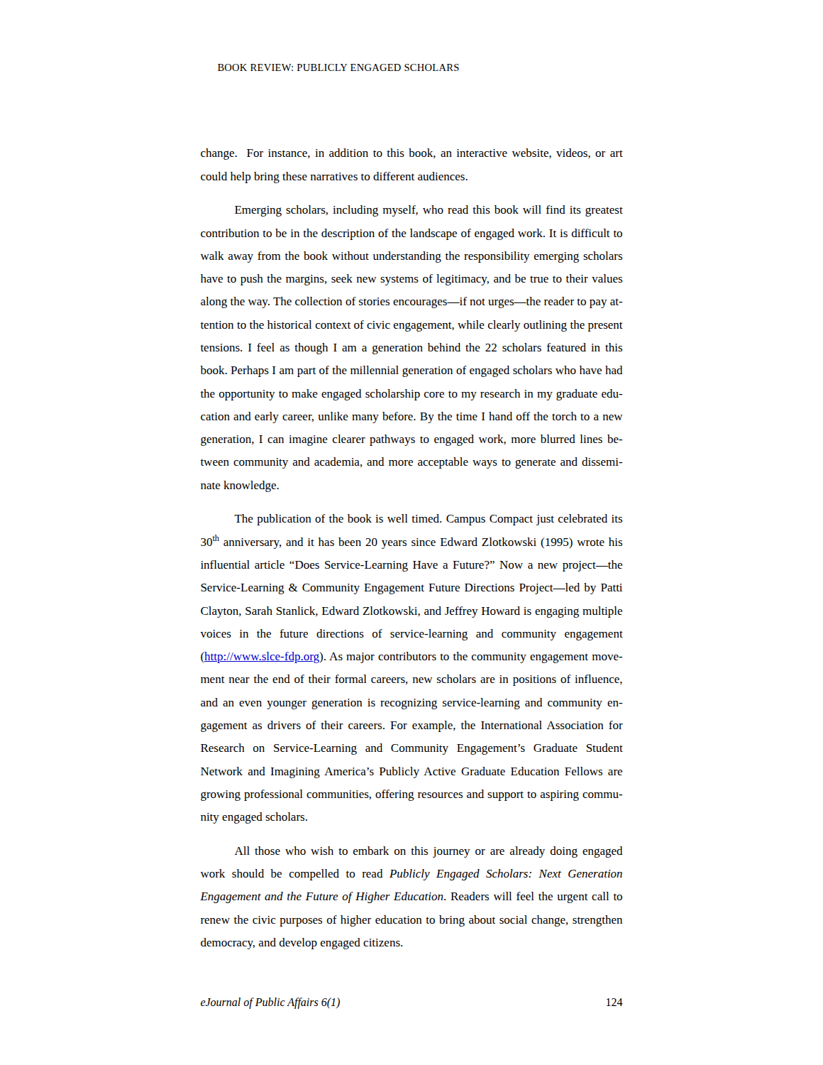Book Review: Publicly Engaged Scholars
change. For instance, in addition to this book, an interactive website, videos, or art could help bring these narratives to different audiences.
Emerging scholars, including myself, who read this book will find its greatest contribution to be in the description of the landscape of engaged work. It is difficult to walk away from the book without understanding the responsibility emerging scholars have to push the margins, seek new systems of legitimacy, and be true to their values along the way. The collection of stories encourages—if not urges—the reader to pay attention to the historical context of civic engagement, while clearly outlining the present tensions. I feel as though I am a generation behind the 22 scholars featured in this book. Perhaps I am part of the millennial generation of engaged scholars who have had the opportunity to make engaged scholarship core to my research in my graduate education and early career, unlike many before. By the time I hand off the torch to a new generation, I can imagine clearer pathways to engaged work, more blurred lines between community and academia, and more acceptable ways to generate and disseminate knowledge.
The publication of the book is well timed. Campus Compact just celebrated its 30th anniversary, and it has been 20 years since Edward Zlotkowski (1995) wrote his influential article “Does Service-Learning Have a Future?” Now a new project—the Service-Learning & Community Engagement Future Directions Project—led by Patti Clayton, Sarah Stanlick, Edward Zlotkowski, and Jeffrey Howard is engaging multiple voices in the future directions of service-learning and community engagement (http://www.slce-fdp.org). As major contributors to the community engagement movement near the end of their formal careers, new scholars are in positions of influence, and an even younger generation is recognizing service-learning and community engagement as drivers of their careers. For example, the International Association for Research on Service-Learning and Community Engagement’s Graduate Student Network and Imagining America’s Publicly Active Graduate Education Fellows are growing professional communities, offering resources and support to aspiring community engaged scholars.
All those who wish to embark on this journey or are already doing engaged work should be compelled to read Publicly Engaged Scholars: Next Generation Engagement and the Future of Higher Education. Readers will feel the urgent call to renew the civic purposes of higher education to bring about social change, strengthen democracy, and develop engaged citizens.
eJournal of Public Affairs 6(1) 124